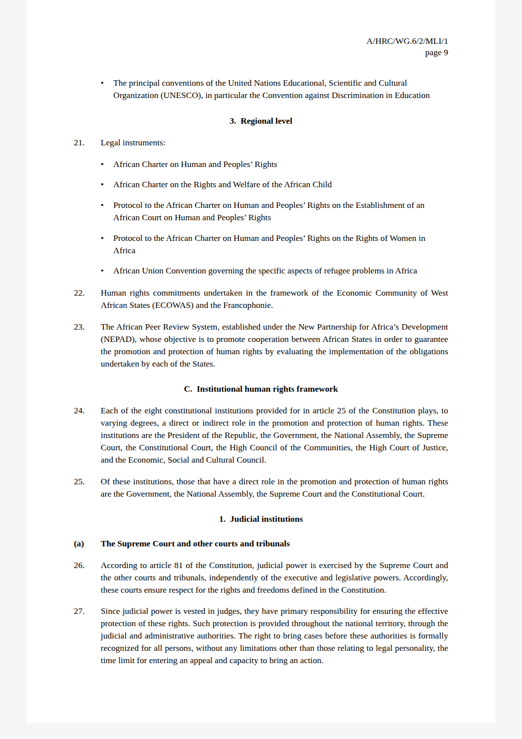A/HRC/WG.6/2/MLI/1 page 9
The principal conventions of the United Nations Educational, Scientific and Cultural Organization (UNESCO), in particular the Convention against Discrimination in Education
3. Regional level
21. Legal instruments:
African Charter on Human and Peoples’ Rights
African Charter on the Rights and Welfare of the African Child
Protocol to the African Charter on Human and Peoples’ Rights on the Establishment of an African Court on Human and Peoples’ Rights
Protocol to the African Charter on Human and Peoples’ Rights on the Rights of Women in Africa
African Union Convention governing the specific aspects of refugee problems in Africa
22. Human rights commitments undertaken in the framework of the Economic Community of West African States (ECOWAS) and the Francophonie.
23. The African Peer Review System, established under the New Partnership for Africa’s Development (NEPAD), whose objective is to promote cooperation between African States in order to guarantee the promotion and protection of human rights by evaluating the implementation of the obligations undertaken by each of the States.
C. Institutional human rights framework
24. Each of the eight constitutional institutions provided for in article 25 of the Constitution plays, to varying degrees, a direct or indirect role in the promotion and protection of human rights. These institutions are the President of the Republic, the Government, the National Assembly, the Supreme Court, the Constitutional Court, the High Council of the Communities, the High Court of Justice, and the Economic, Social and Cultural Council.
25. Of these institutions, those that have a direct role in the promotion and protection of human rights are the Government, the National Assembly, the Supreme Court and the Constitutional Court.
1. Judicial institutions
(a) The Supreme Court and other courts and tribunals
26. According to article 81 of the Constitution, judicial power is exercised by the Supreme Court and the other courts and tribunals, independently of the executive and legislative powers. Accordingly, these courts ensure respect for the rights and freedoms defined in the Constitution.
27. Since judicial power is vested in judges, they have primary responsibility for ensuring the effective protection of these rights. Such protection is provided throughout the national territory, through the judicial and administrative authorities. The right to bring cases before these authorities is formally recognized for all persons, without any limitations other than those relating to legal personality, the time limit for entering an appeal and capacity to bring an action.